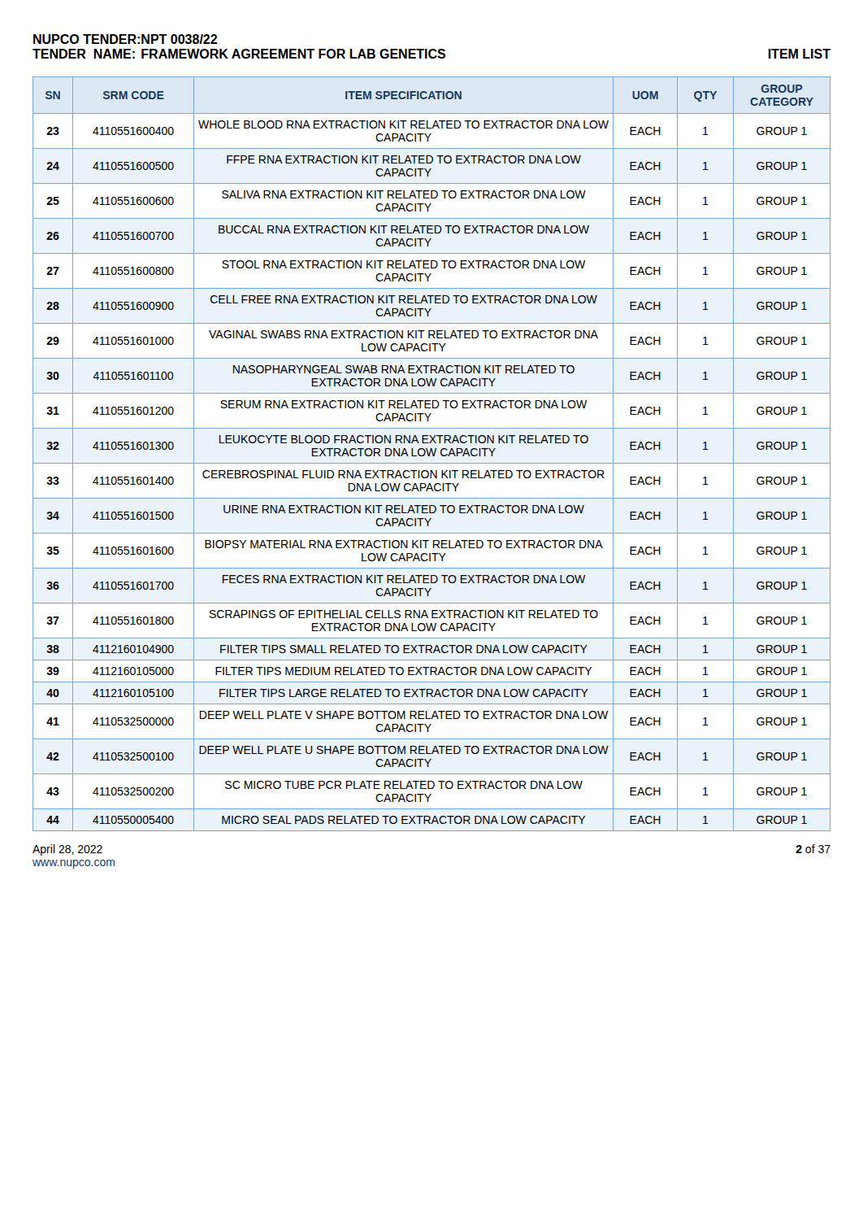| NUPCO TENDER: | NPT 0038/22 | |
| TENDER NAME: | FRAMEWORK AGREEMENT FOR LAB GENETICS | ITEM LIST |
| SN | SRM CODE | ITEM SPECIFICATION | UOM | QTY | GROUP CATEGORY |
| --- | --- | --- | --- | --- | --- |
| 23 | 4110551600400 | WHOLE BLOOD RNA EXTRACTION KIT RELATED TO EXTRACTOR DNA LOW CAPACITY | EACH | 1 | GROUP 1 |
| 24 | 4110551600500 | FFPE RNA EXTRACTION KIT RELATED TO EXTRACTOR DNA LOW CAPACITY | EACH | 1 | GROUP 1 |
| 25 | 4110551600600 | SALIVA RNA EXTRACTION KIT RELATED TO EXTRACTOR DNA LOW CAPACITY | EACH | 1 | GROUP 1 |
| 26 | 4110551600700 | BUCCAL RNA EXTRACTION KIT RELATED TO EXTRACTOR DNA LOW CAPACITY | EACH | 1 | GROUP 1 |
| 27 | 4110551600800 | STOOL RNA EXTRACTION KIT RELATED TO EXTRACTOR DNA LOW CAPACITY | EACH | 1 | GROUP 1 |
| 28 | 4110551600900 | CELL FREE RNA EXTRACTION KIT RELATED TO EXTRACTOR DNA LOW CAPACITY | EACH | 1 | GROUP 1 |
| 29 | 4110551601000 | VAGINAL SWABS RNA EXTRACTION KIT RELATED TO EXTRACTOR DNA LOW CAPACITY | EACH | 1 | GROUP 1 |
| 30 | 4110551601100 | NASOPHARYNGEAL SWAB RNA EXTRACTION KIT RELATED TO EXTRACTOR DNA LOW CAPACITY | EACH | 1 | GROUP 1 |
| 31 | 4110551601200 | SERUM RNA EXTRACTION KIT RELATED TO EXTRACTOR DNA LOW CAPACITY | EACH | 1 | GROUP 1 |
| 32 | 4110551601300 | LEUKOCYTE BLOOD FRACTION RNA EXTRACTION KIT RELATED TO EXTRACTOR DNA LOW CAPACITY | EACH | 1 | GROUP 1 |
| 33 | 4110551601400 | CEREBROSPINAL FLUID RNA EXTRACTION KIT RELATED TO EXTRACTOR DNA LOW CAPACITY | EACH | 1 | GROUP 1 |
| 34 | 4110551601500 | URINE RNA EXTRACTION KIT RELATED TO EXTRACTOR DNA LOW CAPACITY | EACH | 1 | GROUP 1 |
| 35 | 4110551601600 | BIOPSY MATERIAL RNA EXTRACTION KIT RELATED TO EXTRACTOR DNA LOW CAPACITY | EACH | 1 | GROUP 1 |
| 36 | 4110551601700 | FECES RNA EXTRACTION KIT RELATED TO EXTRACTOR DNA LOW CAPACITY | EACH | 1 | GROUP 1 |
| 37 | 4110551601800 | SCRAPINGS OF EPITHELIAL CELLS RNA EXTRACTION KIT RELATED TO EXTRACTOR DNA LOW CAPACITY | EACH | 1 | GROUP 1 |
| 38 | 4112160104900 | FILTER TIPS SMALL RELATED TO EXTRACTOR DNA LOW CAPACITY | EACH | 1 | GROUP 1 |
| 39 | 4112160105000 | FILTER TIPS MEDIUM RELATED TO EXTRACTOR DNA LOW CAPACITY | EACH | 1 | GROUP 1 |
| 40 | 4112160105100 | FILTER TIPS LARGE RELATED TO EXTRACTOR DNA LOW CAPACITY | EACH | 1 | GROUP 1 |
| 41 | 4110532500000 | DEEP WELL PLATE V SHAPE BOTTOM RELATED TO EXTRACTOR DNA LOW CAPACITY | EACH | 1 | GROUP 1 |
| 42 | 4110532500100 | DEEP WELL PLATE U SHAPE BOTTOM RELATED TO EXTRACTOR DNA LOW CAPACITY | EACH | 1 | GROUP 1 |
| 43 | 4110532500200 | SC MICRO TUBE PCR PLATE RELATED TO EXTRACTOR DNA LOW CAPACITY | EACH | 1 | GROUP 1 |
| 44 | 4110550005400 | MICRO SEAL PADS RELATED TO EXTRACTOR DNA LOW CAPACITY | EACH | 1 | GROUP 1 |
April 28, 2022 www.nupco.com 2 of 37